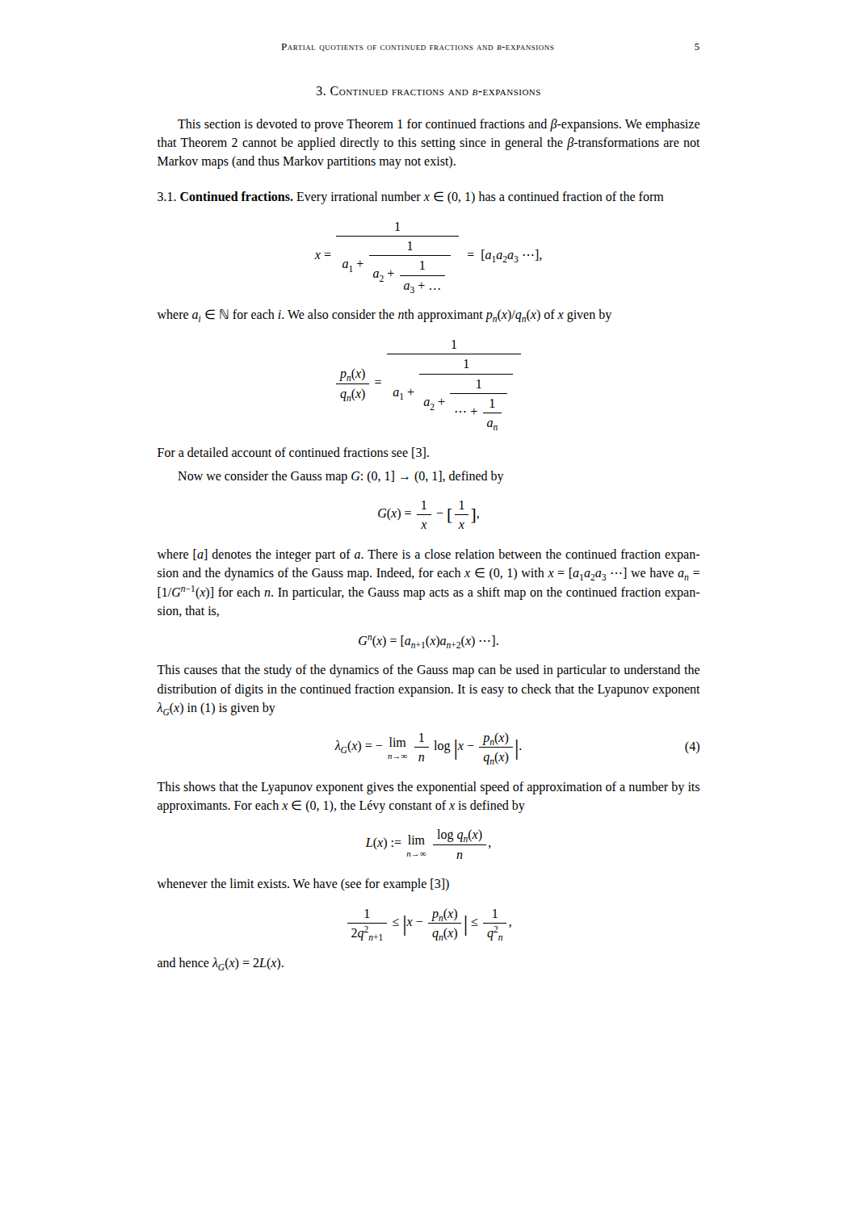Partial quotients of continued fractions and β-expansions 5
3. Continued fractions and β-expansions
This section is devoted to prove Theorem 1 for continued fractions and β-expansions. We emphasize that Theorem 2 cannot be applied directly to this setting since in general the β-transformations are not Markov maps (and thus Markov partitions may not exist).
3.1. Continued fractions.
Every irrational number x ∈ (0, 1) has a continued fraction of the form
x = 1 a1 + 1 a2 + 1 a3 + … = [a1a2a3 ⋯],
where ai ∈ ℕ for each i. We also consider the nth approximant pn(x)/qn(x) of x given by
pn(x) qn(x) = 1 a1 + 1 a2 + 1 ⋯ + 1 an
For a detailed account of continued fractions see [3].
Now we consider the Gauss map G: (0, 1] → (0, 1], defined by
G(x) = 1 x − [1 x],
where [a] denotes the integer part of a. There is a close relation between the continued fraction expansion and the dynamics of the Gauss map. Indeed, for each x ∈ (0, 1) with x = [a1a2a3 ⋯] we have an = [1/Gn−1(x)] for each n. In particular, the Gauss map acts as a shift map on the continued fraction expansion, that is,
Gn(x) = [an+1(x)an+2(x) ⋯].
This causes that the study of the dynamics of the Gauss map can be used in particular to understand the distribution of digits in the continued fraction expansion. It is easy to check that the Lyapunov exponent λG(x) in (1) is given by
λG(x) = − limn→∞ 1 n log |x − pn(x) qn(x)|. (4)
This shows that the Lyapunov exponent gives the exponential speed of approximation of a number by its approximants. For each x ∈ (0, 1), the Lévy constant of x is defined by
L(x) := limn→∞ log qn(x) n,
whenever the limit exists. We have (see for example [3])
12q2n+1 ≤ |x − pn(x) qn(x)| ≤ 1 q2n,
and hence λG(x) = 2L(x).